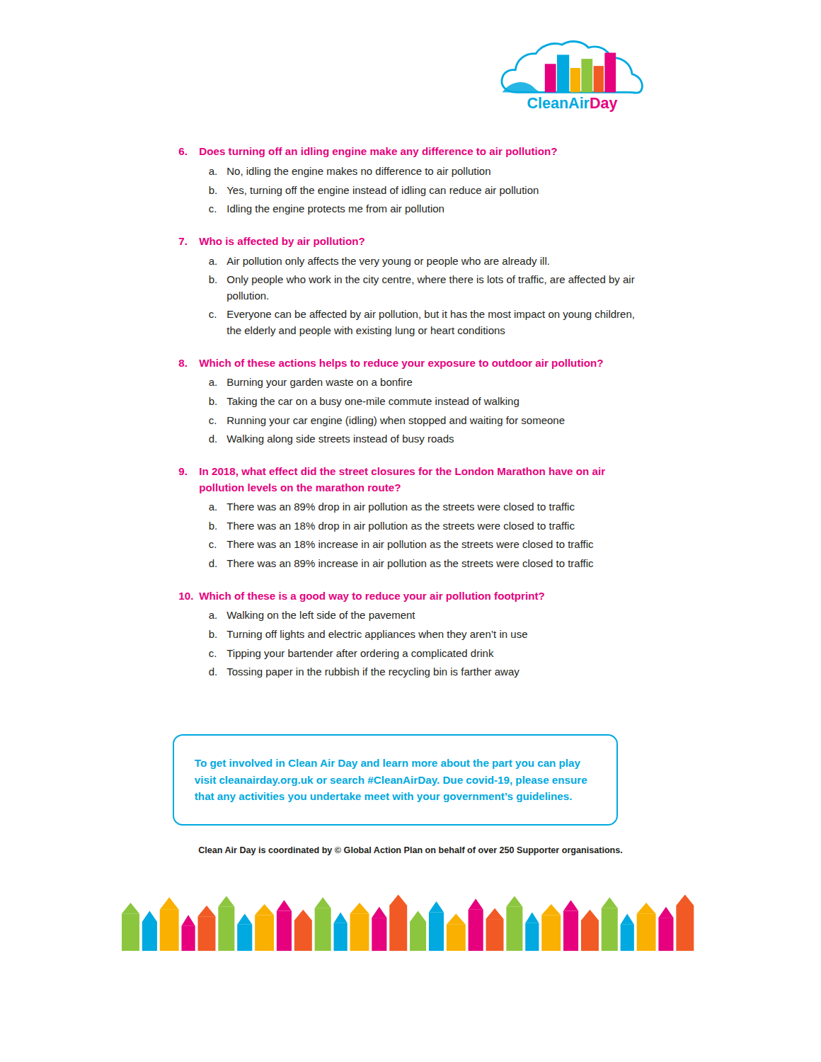CleanAirDay
Does turning off an idling engine make any difference to air pollution?
No, idling the engine makes no difference to air pollution
Yes, turning off the engine instead of idling can reduce air pollution
Idling the engine protects me from air pollution
Who is affected by air pollution?
Air pollution only affects the very young or people who are already ill.
Only people who work in the city centre, where there is lots of traffic, are affected by air pollution.
Everyone can be affected by air pollution, but it has the most impact on young children, the elderly and people with existing lung or heart conditions
Which of these actions helps to reduce your exposure to outdoor air pollution?
Burning your garden waste on a bonfire
Taking the car on a busy one-mile commute instead of walking
Running your car engine (idling) when stopped and waiting for someone
Walking along side streets instead of busy roads
In 2018, what effect did the street closures for the London Marathon have on air pollution levels on the marathon route?
There was an 89% drop in air pollution as the streets were closed to traffic
There was an 18% drop in air pollution as the streets were closed to traffic
There was an 18% increase in air pollution as the streets were closed to traffic
There was an 89% increase in air pollution as the streets were closed to traffic
Which of these is a good way to reduce your air pollution footprint?
Walking on the left side of the pavement
Turning off lights and electric appliances when they aren’t in use
Tipping your bartender after ordering a complicated drink
Tossing paper in the rubbish if the recycling bin is farther away
To get involved in Clean Air Day and learn more about the part you can play visit cleanairday.org.uk or search #CleanAirDay. Due covid-19, please ensure that any activities you undertake meet with your government’s guidelines.
Clean Air Day is coordinated by © Global Action Plan on behalf of over 250 Supporter organisations.